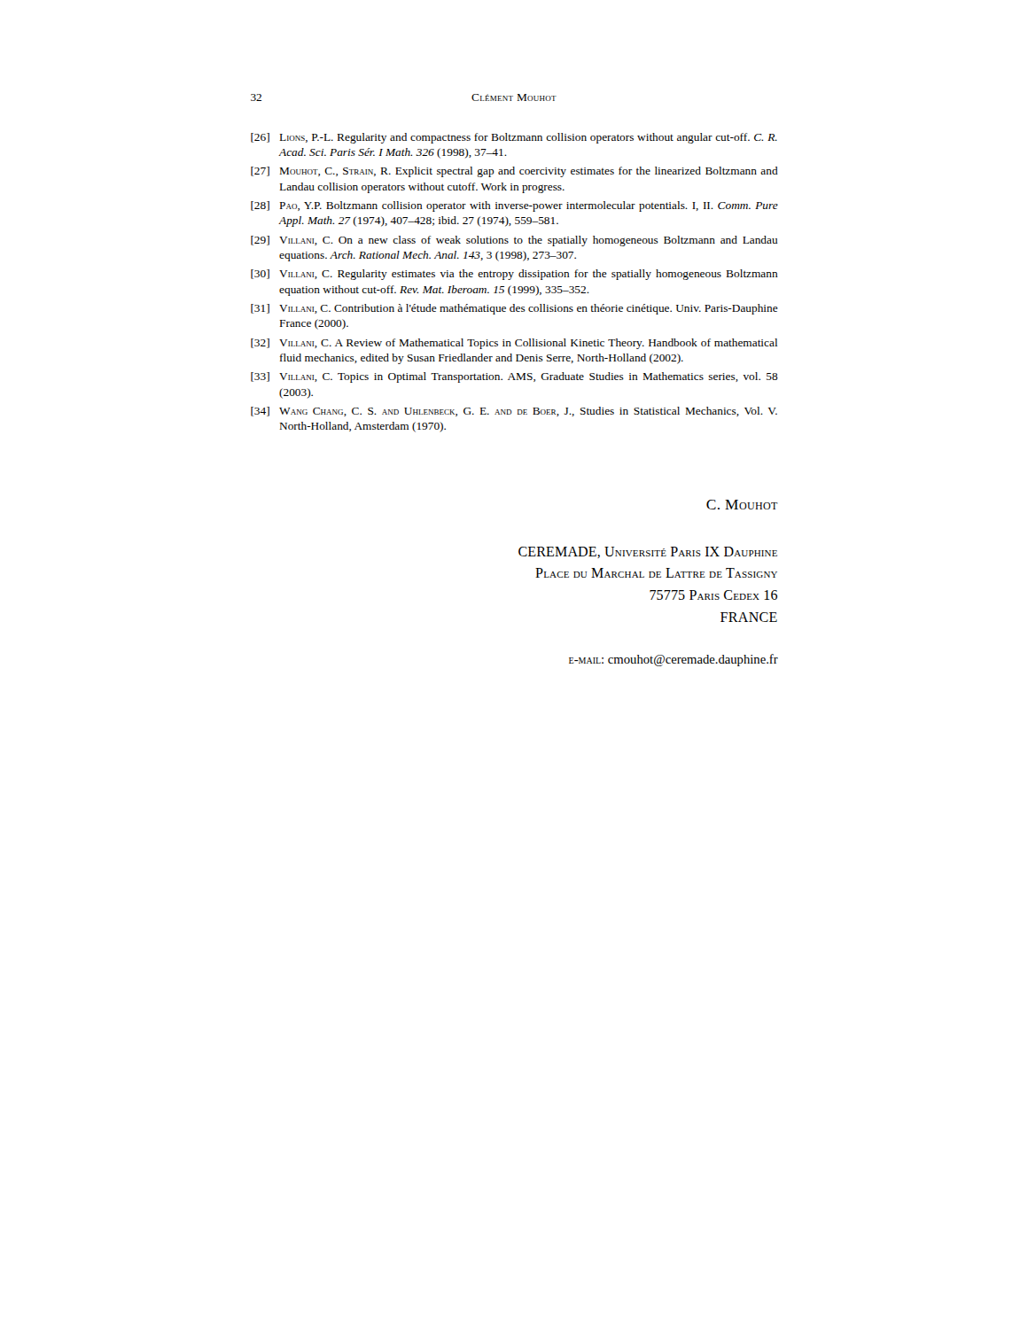32
Clément Mouhot
[26] Lions, P.-L. Regularity and compactness for Boltzmann collision operators without angular cut-off. C. R. Acad. Sci. Paris Sér. I Math. 326 (1998), 37–41.
[27] Mouhot, C., Strain, R. Explicit spectral gap and coercivity estimates for the linearized Boltzmann and Landau collision operators without cutoff. Work in progress.
[28] Pao, Y.P. Boltzmann collision operator with inverse-power intermolecular potentials. I, II. Comm. Pure Appl. Math. 27 (1974), 407–428; ibid. 27 (1974), 559–581.
[29] Villani, C. On a new class of weak solutions to the spatially homogeneous Boltzmann and Landau equations. Arch. Rational Mech. Anal. 143, 3 (1998), 273–307.
[30] Villani, C. Regularity estimates via the entropy dissipation for the spatially homogeneous Boltzmann equation without cut-off. Rev. Mat. Iberoam. 15 (1999), 335–352.
[31] Villani, C. Contribution à l'étude mathématique des collisions en théorie cinétique. Univ. Paris-Dauphine France (2000).
[32] Villani, C. A Review of Mathematical Topics in Collisional Kinetic Theory. Handbook of mathematical fluid mechanics, edited by Susan Friedlander and Denis Serre, North-Holland (2002).
[33] Villani, C. Topics in Optimal Transportation. AMS, Graduate Studies in Mathematics series, vol. 58 (2003).
[34] Wang Chang, C. S. and Uhlenbeck, G. E. and de Boer, J., Studies in Statistical Mechanics, Vol. V. North-Holland, Amsterdam (1970).
C. Mouhot
CEREMADE, Université Paris IX Dauphine
Place du Marchal de Lattre de Tassigny
75775 Paris Cedex 16
FRANCE
e-mail: cmouhot@ceremade.dauphine.fr